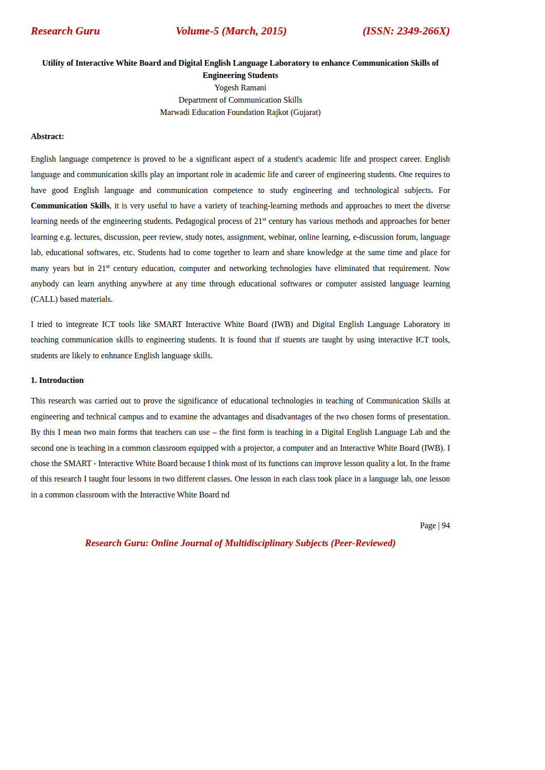Research Guru Volume-5 (March, 2015) (ISSN: 2349-266X)
Utility of Interactive White Board and Digital English Language Laboratory to enhance Communication Skills of Engineering Students
Yogesh Ramani
Department of Communication Skills
Marwadi Education Foundation Rajkot (Gujarat)
Abstract:
English language competence is proved to be a significant aspect of a student's academic life and prospect career. English language and communication skills play an important role in academic life and career of engineering students. One requires to have good English language and communication competence to study engineering and technological subjects. For Communication Skills, it is very useful to have a variety of teaching-learning methods and approaches to meet the diverse learning needs of the engineering students. Pedagogical process of 21st century has various methods and approaches for better learning e.g. lectures, discussion, peer review, study notes, assignment, webinar, online learning, e-discussion forum, language lab, educational softwares, etc. Students had to come together to learn and share knowledge at the same time and place for many years but in 21st century education, computer and networking technologies have eliminated that requirement. Now anybody can learn anything anywhere at any time through educational softwares or computer assisted language learning (CALL) based materials.
I tried to integreate ICT tools like SMART Interactive White Board (IWB) and Digital English Language Laboratory in teaching communication skills to engineering students. It is found that if stuents are taught by using interactive ICT tools, students are likely to enhnance English language skills.
1. Introduction
This research was carried out to prove the significance of educational technologies in teaching of Communication Skills at engineering and technical campus and to examine the advantages and disadvantages of the two chosen forms of presentation. By this I mean two main forms that teachers can use – the first form is teaching in a Digital English Language Lab and the second one is teaching in a common classroom equipped with a projector, a computer and an Interactive White Board (IWB). I chose the SMART - Interactive White Board because I think most of its functions can improve lesson quality a lot. In the frame of this research I taught four lessons in two different classes. One lesson in each class took place in a language lab, one lesson in a common classroom with the Interactive White Board nd
Page | 94
Research Guru: Online Journal of Multidisciplinary Subjects (Peer-Reviewed)